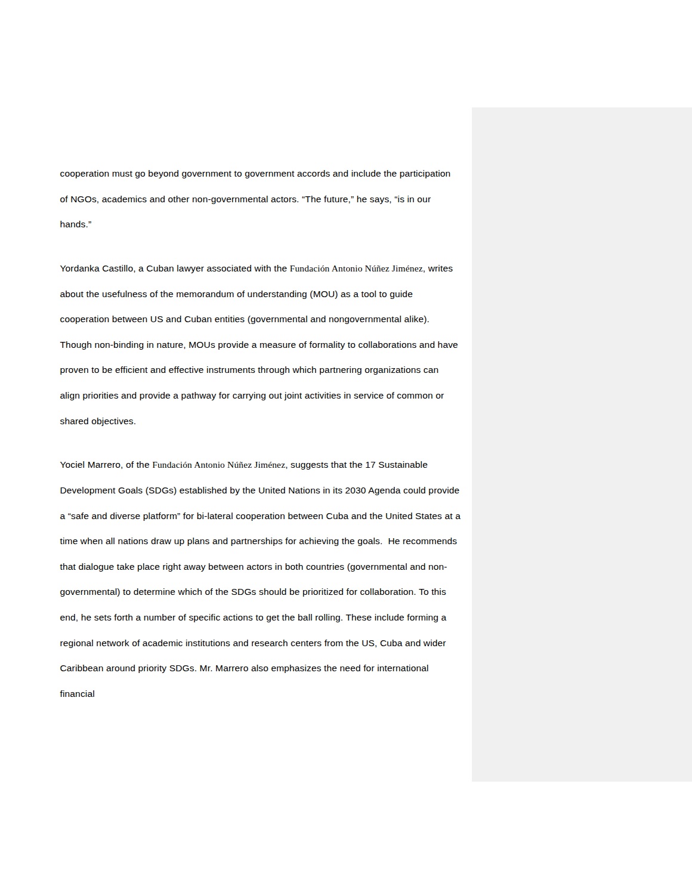cooperation must go beyond government to government accords and include the participation of NGOs, academics and other non-governmental actors. “The future,” he says, “is in our hands.”
Yordanka Castillo, a Cuban lawyer associated with the Fundación Antonio Núñez Jiménez, writes about the usefulness of the memorandum of understanding (MOU) as a tool to guide cooperation between US and Cuban entities (governmental and nongovernmental alike). Though non-binding in nature, MOUs provide a measure of formality to collaborations and have proven to be efficient and effective instruments through which partnering organizations can align priorities and provide a pathway for carrying out joint activities in service of common or shared objectives.
Yociel Marrero, of the Fundación Antonio Núñez Jiménez, suggests that the 17 Sustainable Development Goals (SDGs) established by the United Nations in its 2030 Agenda could provide a “safe and diverse platform” for bi-lateral cooperation between Cuba and the United States at a time when all nations draw up plans and partnerships for achieving the goals. He recommends that dialogue take place right away between actors in both countries (governmental and non-governmental) to determine which of the SDGs should be prioritized for collaboration. To this end, he sets forth a number of specific actions to get the ball rolling. These include forming a regional network of academic institutions and research centers from the US, Cuba and wider Caribbean around priority SDGs. Mr. Marrero also emphasizes the need for international financial